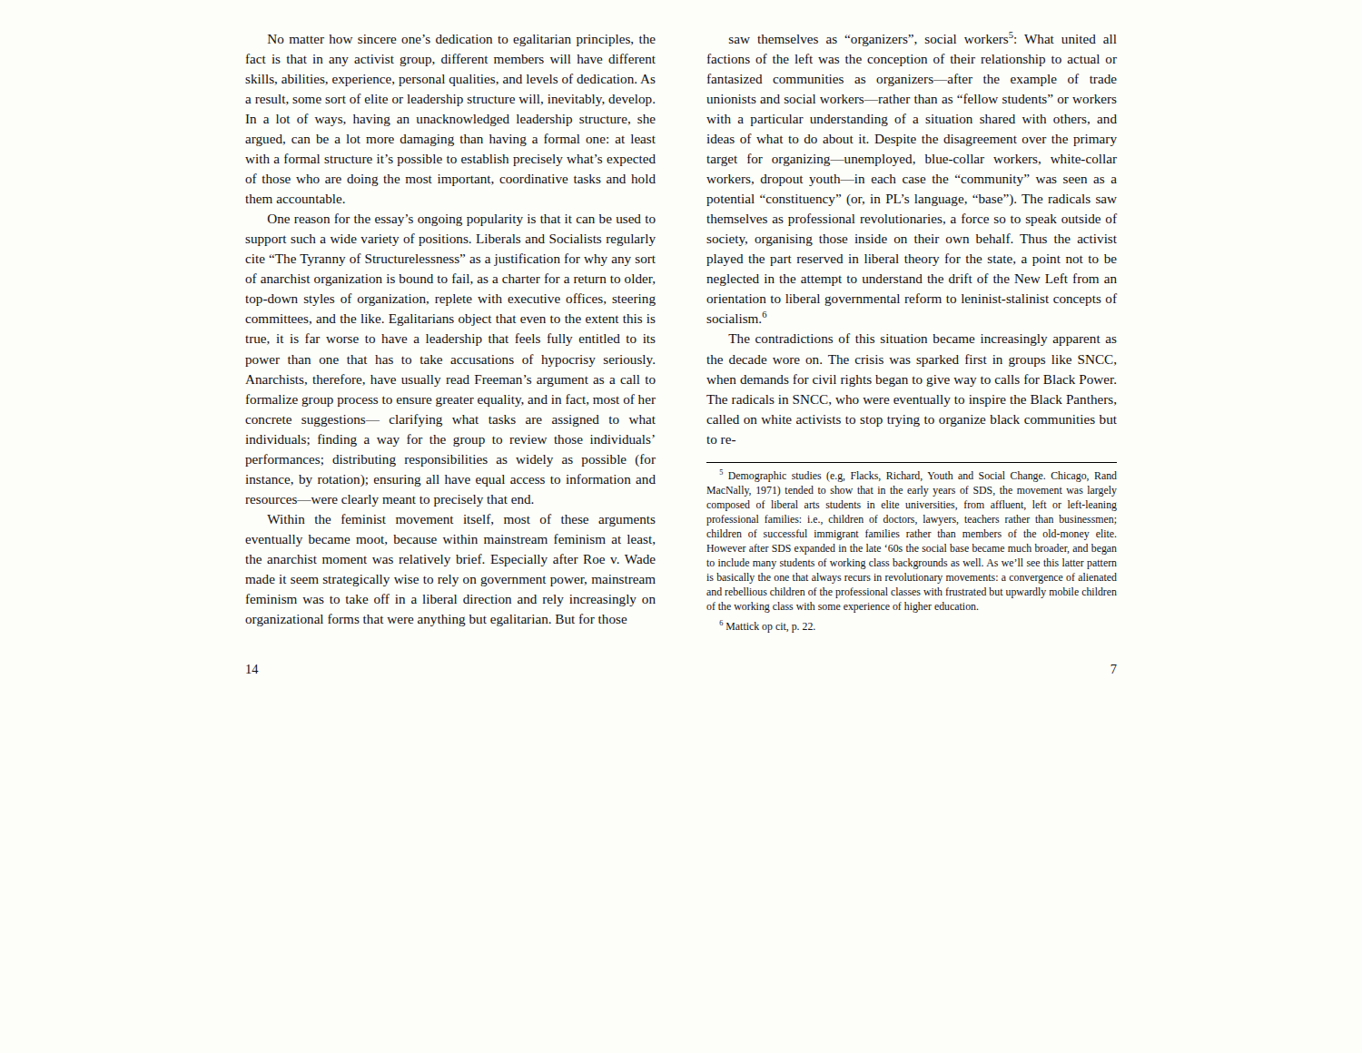No matter how sincere one’s dedication to egalitarian principles, the fact is that in any activist group, different members will have different skills, abilities, experience, personal qualities, and levels of dedication. As a result, some sort of elite or leadership structure will, inevitably, develop. In a lot of ways, having an unacknowledged leadership structure, she argued, can be a lot more damaging than having a formal one: at least with a formal structure it’s possible to establish precisely what’s expected of those who are doing the most important, coordinative tasks and hold them accountable.
One reason for the essay’s ongoing popularity is that it can be used to support such a wide variety of positions. Liberals and Socialists regularly cite “The Tyranny of Structurelessness” as a justification for why any sort of anarchist organization is bound to fail, as a charter for a return to older, top-down styles of organization, replete with executive offices, steering committees, and the like. Egalitarians object that even to the extent this is true, it is far worse to have a leadership that feels fully entitled to its power than one that has to take accusations of hypocrisy seriously. Anarchists, therefore, have usually read Freeman’s argument as a call to formalize group process to ensure greater equality, and in fact, most of her concrete suggestions— clarifying what tasks are assigned to what individuals; finding a way for the group to review those individuals’ performances; distributing responsibilities as widely as possible (for instance, by rotation); ensuring all have equal access to information and resources—were clearly meant to precisely that end.
Within the feminist movement itself, most of these arguments eventually became moot, because within mainstream feminism at least, the anarchist moment was relatively brief. Especially after Roe v. Wade made it seem strategically wise to rely on government power, mainstream feminism was to take off in a liberal direction and rely increasingly on organizational forms that were anything but egalitarian. But for those
14
saw themselves as “organizers”, social workers5: What united all factions of the left was the conception of their relationship to actual or fantasized communities as organizers—after the example of trade unionists and social workers—rather than as “fellow students” or workers with a particular understanding of a situation shared with others, and ideas of what to do about it. Despite the disagreement over the primary target for organizing—unemployed, blue-collar workers, white-collar workers, dropout youth—in each case the “community” was seen as a potential “constituency” (or, in PL’s language, “base”). The radicals saw themselves as professional revolutionaries, a force so to speak outside of society, organising those inside on their own behalf. Thus the activist played the part reserved in liberal theory for the state, a point not to be neglected in the attempt to understand the drift of the New Left from an orientation to liberal governmental reform to leninist-stalinist concepts of socialism.6
The contradictions of this situation became increasingly apparent as the decade wore on. The crisis was sparked first in groups like SNCC, when demands for civil rights began to give way to calls for Black Power. The radicals in SNCC, who were eventually to inspire the Black Panthers, called on white activists to stop trying to organize black communities but to re-
5 Demographic studies (e.g, Flacks, Richard, Youth and Social Change. Chicago, Rand MacNally, 1971) tended to show that in the early years of SDS, the movement was largely composed of liberal arts students in elite universities, from affluent, left or left-leaning professional families: i.e., children of doctors, lawyers, teachers rather than businessmen; children of successful immigrant families rather than members of the old-money elite. However after SDS expanded in the late ‘60s the social base became much broader, and began to include many students of working class backgrounds as well. As we’ll see this latter pattern is basically the one that always recurs in revolutionary movements: a convergence of alienated and rebellious children of the professional classes with frustrated but upwardly mobile children of the working class with some experience of higher education.
6 Mattick op cit, p. 22.
7